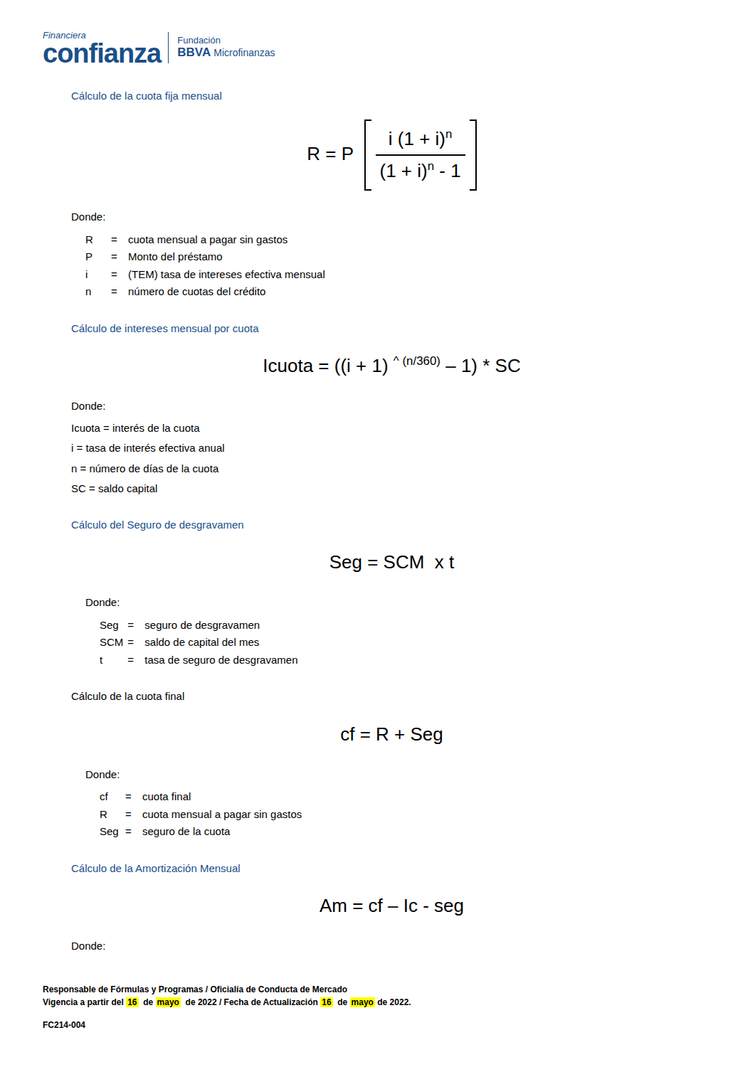Financiera
confianza
Fundación
BBVA Microfinanzas
Cálculo de la cuota fija mensual
R = P i (1 + i)n (1 + i)n - 1
Donde:
| R | = | cuota mensual a pagar sin gastos |
| P | = | Monto del préstamo |
| i | = | (TEM) tasa de intereses efectiva mensual |
| n | = | número de cuotas del crédito |
Cálculo de intereses mensual por cuota
Icuota = ((i + 1) ^ (n/360) – 1) * SC
Donde:
Icuota = interés de la cuota
i = tasa de interés efectiva anual
n = número de días de la cuota
SC = saldo capital
Cálculo del Seguro de desgravamen
Seg = SCM x t
Donde:
| Seg | = | seguro de desgravamen |
| SCM | = | saldo de capital del mes |
| t | = | tasa de seguro de desgravamen |
Cálculo de la cuota final
cf = R + Seg
Donde:
| cf | = | cuota final |
| R | = | cuota mensual a pagar sin gastos |
| Seg | = | seguro de la cuota |
Cálculo de la Amortización Mensual
Am = cf – Ic - seg
Donde:
Responsable de Fórmulas y Programas / Oficialía de Conducta de Mercado
Vigencia a partir del 16 de mayo de 2022 / Fecha de Actualización 16 de mayo de 2022.
FC214-004